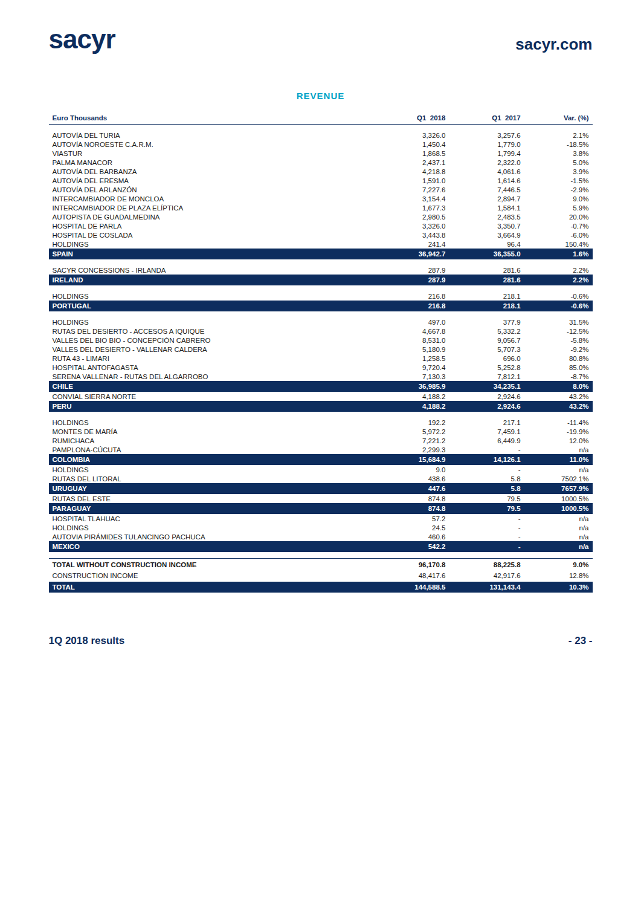sacyr
sacyr.com
REVENUE
| Euro Thousands | Q1 2018 | Q1 2017 | Var. (%) |
| --- | --- | --- | --- |
| AUTOVÍA DEL TURIA | 3,326.0 | 3,257.6 | 2.1% |
| AUTOVÍA NOROESTE C.A.R.M. | 1,450.4 | 1,779.0 | -18.5% |
| VIASTUR | 1,868.5 | 1,799.4 | 3.8% |
| PALMA MANACOR | 2,437.1 | 2,322.0 | 5.0% |
| AUTOVÍA DEL BARBANZA | 4,218.8 | 4,061.6 | 3.9% |
| AUTOVÍA DEL ERESMA | 1,591.0 | 1,614.6 | -1.5% |
| AUTOVÍA DEL ARLANZÓN | 7,227.6 | 7,446.5 | -2.9% |
| INTERCAMBIADOR DE MONCLOA | 3,154.4 | 2,894.7 | 9.0% |
| INTERCAMBIADOR DE PLAZA ELÍPTICA | 1,677.3 | 1,584.1 | 5.9% |
| AUTOPISTA DE GUADALMEDINA | 2,980.5 | 2,483.5 | 20.0% |
| HOSPITAL DE PARLA | 3,326.0 | 3,350.7 | -0.7% |
| HOSPITAL DE COSLADA | 3,443.8 | 3,664.9 | -6.0% |
| HOLDINGS | 241.4 | 96.4 | 150.4% |
| SPAIN | 36,942.7 | 36,355.0 | 1.6% |
| SACYR CONCESSIONS - IRLANDA | 287.9 | 281.6 | 2.2% |
| IRELAND | 287.9 | 281.6 | 2.2% |
| HOLDINGS | 216.8 | 218.1 | -0.6% |
| PORTUGAL | 216.8 | 218.1 | -0.6% |
| HOLDINGS | 497.0 | 377.9 | 31.5% |
| RUTAS DEL DESIERTO - ACCESOS A IQUIQUE | 4,667.8 | 5,332.2 | -12.5% |
| VALLES DEL BIO BIO - CONCEPCIÓN CABRERO | 8,531.0 | 9,056.7 | -5.8% |
| VALLES DEL DESIERTO - VALLENAR CALDERA | 5,180.9 | 5,707.3 | -9.2% |
| RUTA 43 - LIMARI | 1,258.5 | 696.0 | 80.8% |
| HOSPITAL ANTOFAGASTA | 9,720.4 | 5,252.8 | 85.0% |
| SERENA VALLENAR - RUTAS DEL ALGARROBO | 7,130.3 | 7,812.1 | -8.7% |
| CHILE | 36,985.9 | 34,235.1 | 8.0% |
| CONVIAL SIERRA NORTE | 4,188.2 | 2,924.6 | 43.2% |
| PERU | 4,188.2 | 2,924.6 | 43.2% |
| HOLDINGS | 192.2 | 217.1 | -11.4% |
| MONTES DE MARÍA | 5,972.2 | 7,459.1 | -19.9% |
| RUMICHACA | 7,221.2 | 6,449.9 | 12.0% |
| PAMPLONA-CÚCUTA | 2,299.3 | - | n/a |
| COLOMBIA | 15,684.9 | 14,126.1 | 11.0% |
| HOLDINGS | 9.0 | - | n/a |
| RUTAS DEL LITORAL | 438.6 | 5.8 | 7502.1% |
| URUGUAY | 447.6 | 5.8 | 7657.9% |
| RUTAS DEL ESTE | 874.8 | 79.5 | 1000.5% |
| PARAGUAY | 874.8 | 79.5 | 1000.5% |
| HOSPITAL TLAHUAC | 57.2 | - | n/a |
| HOLDINGS | 24.5 | - | n/a |
| AUTOVIA PIRÁMIDES TULANCINGO PACHUCA | 460.6 | - | n/a |
| MEXICO | 542.2 | - | n/a |
| TOTAL WITHOUT CONSTRUCTION INCOME | 96,170.8 | 88,225.8 | 9.0% |
| CONSTRUCTION INCOME | 48,417.6 | 42,917.6 | 12.8% |
| TOTAL | 144,588.5 | 131,143.4 | 10.3% |
1Q 2018 results
- 23 -